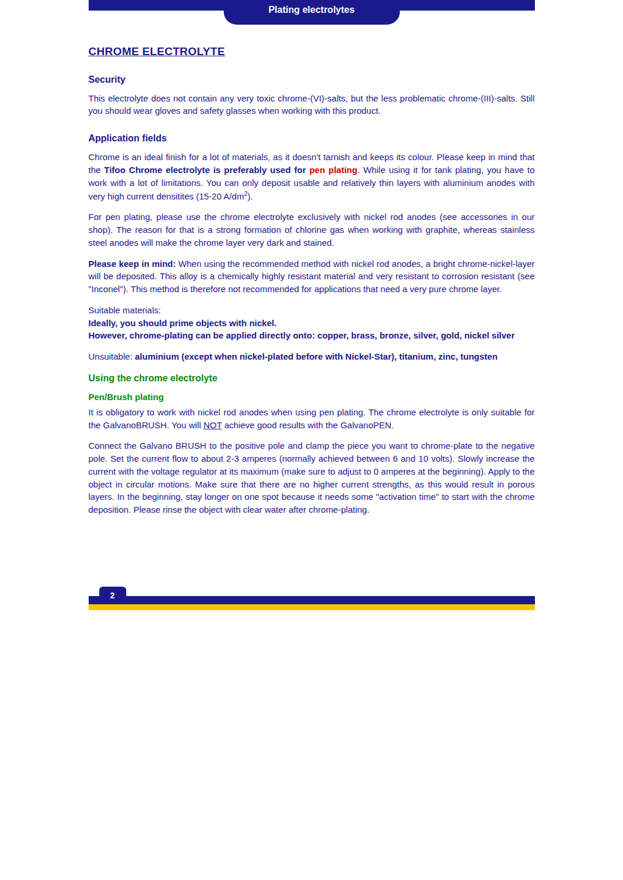Plating electrolytes
CHROME ELECTROLYTE
Security
This electrolyte does not contain any very toxic chrome-(VI)-salts, but the less problematic chrome-(III)-salts. Still you should wear gloves and safety glasses when working with this product.
Application fields
Chrome is an ideal finish for a lot of materials, as it doesn't tarnish and keeps its colour. Please keep in mind that the Tifoo Chrome electrolyte is preferably used for pen plating. While using it for tank plating, you have to work with a lot of limitations. You can only deposit usable and relatively thin layers with aluminium anodes with very high current densitites (15-20 A/dm2).
For pen plating, please use the chrome electrolyte exclusively with nickel rod anodes (see accessories in our shop). The reason for that is a strong formation of chlorine gas when working with graphite, whereas stainless steel anodes will make the chrome layer very dark and stained.
Please keep in mind: When using the recommended method with nickel rod anodes, a bright chrome-nickel-layer will be deposited. This alloy is a chemically highly resistant material and very resistant to corrosion resistant (see "Inconel"). This method is therefore not recommended for applications that need a very pure chrome layer.
Suitable materials:
Ideally, you should prime objects with nickel.
However, chrome-plating can be applied directly onto: copper, brass, bronze, silver, gold, nickel silver
Unsuitable: aluminium (except when nickel-plated before with Nickel-Star), titanium, zinc, tungsten
Using the chrome electrolyte
Pen/Brush plating
It is obligatory to work with nickel rod anodes when using pen plating. The chrome electrolyte is only suitable for the GalvanoBRUSH. You will NOT achieve good results with the GalvanoPEN.
Connect the Galvano BRUSH to the positive pole and clamp the piece you want to chrome-plate to the negative pole. Set the current flow to about 2-3 amperes (normally achieved between 6 and 10 volts). Slowly increase the current with the voltage regulator at its maximum (make sure to adjust to 0 amperes at the beginning). Apply to the object in circular motions. Make sure that there are no higher current strengths, as this would result in porous layers. In the beginning, stay longer on one spot because it needs some "activation time" to start with the chrome deposition. Please rinse the object with clear water after chrome-plating.
2